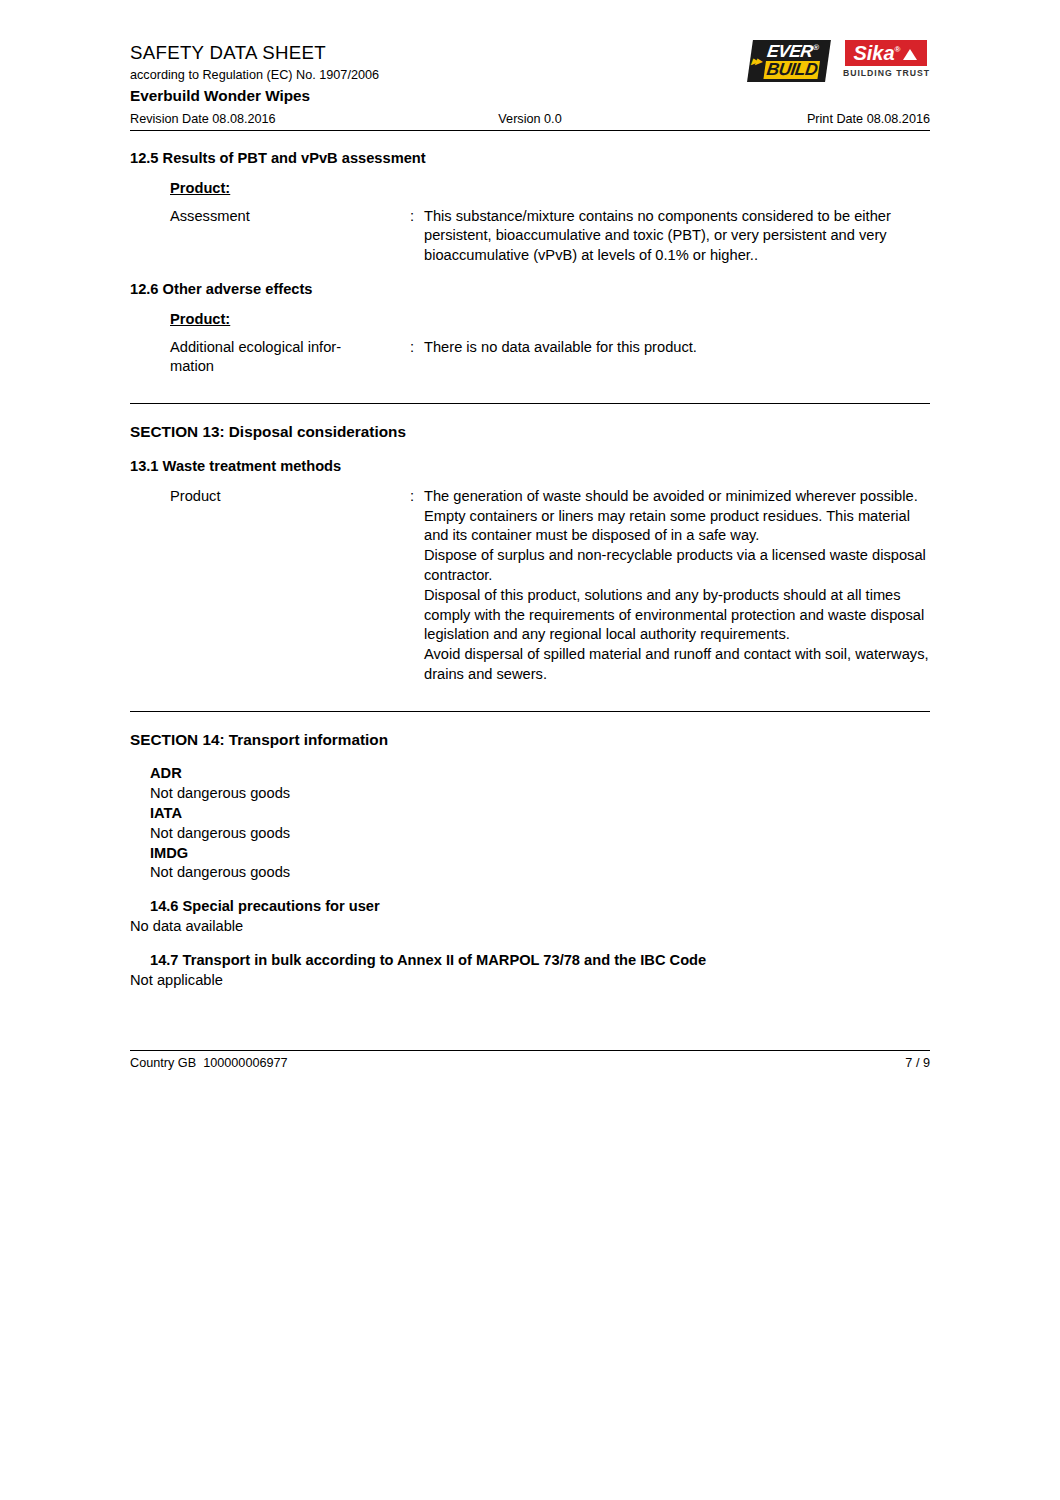▸▸ EVER® BUILD
Sika®
BUILDING TRUST
SAFETY DATA SHEET
according to Regulation (EC) No. 1907/2006
Everbuild Wonder Wipes
Revision Date 08.08.2016 Version 0.0 Print Date 08.08.2016
12.5 Results of PBT and vPvB assessment
Product:
Assessment
:
This substance/mixture contains no components considered to be either persistent, bioaccumulative and toxic (PBT), or very persistent and very bioaccumulative (vPvB) at levels of 0.1% or higher..
12.6 Other adverse effects
Product:
Additional ecological infor-
mation
:
There is no data available for this product.
SECTION 13: Disposal considerations
13.1 Waste treatment methods
Product
:
The generation of waste should be avoided or minimized wherever possible.
Empty containers or liners may retain some product residues. This material and its container must be disposed of in a safe way.
Dispose of surplus and non-recyclable products via a licensed waste disposal contractor.
Disposal of this product, solutions and any by-products should at all times comply with the requirements of environmental protection and waste disposal legislation and any regional local authority requirements.
Avoid dispersal of spilled material and runoff and contact with soil, waterways, drains and sewers.
SECTION 14: Transport information
ADR
Not dangerous goods
IATA
Not dangerous goods
IMDG
Not dangerous goods
14.6 Special precautions for user
No data available
14.7 Transport in bulk according to Annex II of MARPOL 73/78 and the IBC Code
Not applicable
Country GB 100000006977 7 / 9